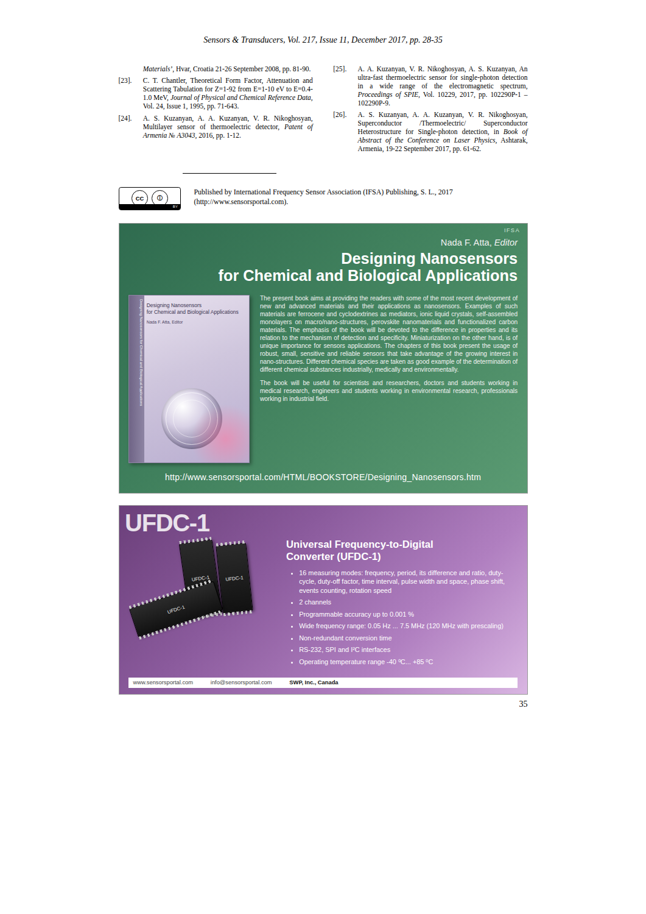Sensors & Transducers, Vol. 217, Issue 11, December 2017, pp. 28-35
Materials’, Hvar, Croatia 21-26 September 2008, pp. 81-90.
[23].
C. T. Chantler, Theoretical Form Factor, Attenuation and Scattering Tabulation for Z=1-92 from E=1-10 eV to E=0.4-1.0 MeV, Journal of Physical and Chemical Reference Data, Vol. 24, Issue 1, 1995, pp. 71-643.
[24].
A. S. Kuzanyan, A. A. Kuzanyan, V. R. Nikoghosyan, Multilayer sensor of thermoelectric detector, Patent of Armenia № A3043, 2016, pp. 1-12.
[25].
A. A. Kuzanyan, V. R. Nikoghosyan, A. S. Kuzanyan, An ultra-fast thermoelectric sensor for single-photon detection in a wide range of the electromagnetic spectrum, Proceedings of SPIE, Vol. 10229, 2017, pp. 102290P-1 – 102290P-9.
[26].
A. S. Kuzanyan, A. A. Kuzanyan, V. R. Nikoghosyan, Superconductor /Thermoelectric/ Superconductor Heterostructure for Single-photon detection, in Book of Abstract of the Conference on Laser Physics, Ashtarak, Armenia, 19-22 September 2017, pp. 61-62.
CC
ⓘ
BY
Published by International Frequency Sensor Association (IFSA) Publishing, S. L., 2017
(http://www.sensorsportal.com).
IFSA
Nada F. Atta, Editor
Designing Nanosensors
for Chemical and Biological Applications
Designing Nanosensors for Chemical and Biological Applications
Designing Nanosensors
for Chemical and Biological Applications
Nada F. Atta, Editor
The present book aims at providing the readers with some of the most recent development of new and advanced materials and their applications as nanosensors. Examples of such materials are ferrocene and cyclodextrines as mediators, ionic liquid crystals, self-assembled monolayers on macro/nano-structures, perovskite nanomaterials and functionalized carbon materials. The emphasis of the book will be devoted to the difference in properties and its relation to the mechanism of detection and specificity. Miniaturization on the other hand, is of unique importance for sensors applications. The chapters of this book present the usage of robust, small, sensitive and reliable sensors that take advantage of the growing interest in nano-structures. Different chemical species are taken as good example of the determination of different chemical substances industrially, medically and environmentally.
The book will be useful for scientists and researchers, doctors and students working in medical research, engineers and students working in environmental research, professionals working in industrial field.
http://www.sensorsportal.com/HTML/BOOKSTORE/Designing_Nanosensors.htm
UFDC-1
UFDC-1
UFDC-1
UFDC-1
Universal Frequency-to-Digital
Converter (UFDC-1)
16 measuring modes: frequency, period, its difference and ratio, duty-cycle, duty-off factor, time interval, pulse width and space, phase shift, events counting, rotation speed
2 channels
Programmable accuracy up to 0.001 %
Wide frequency range: 0.05 Hz ... 7.5 MHz (120 MHz with prescaling)
Non-redundant conversion time
RS-232, SPI and I²C interfaces
Operating temperature range -40 ⁰C... +85 ⁰C
www.sensorsportal.com info@sensorsportal.com SWP, Inc., Canada
35